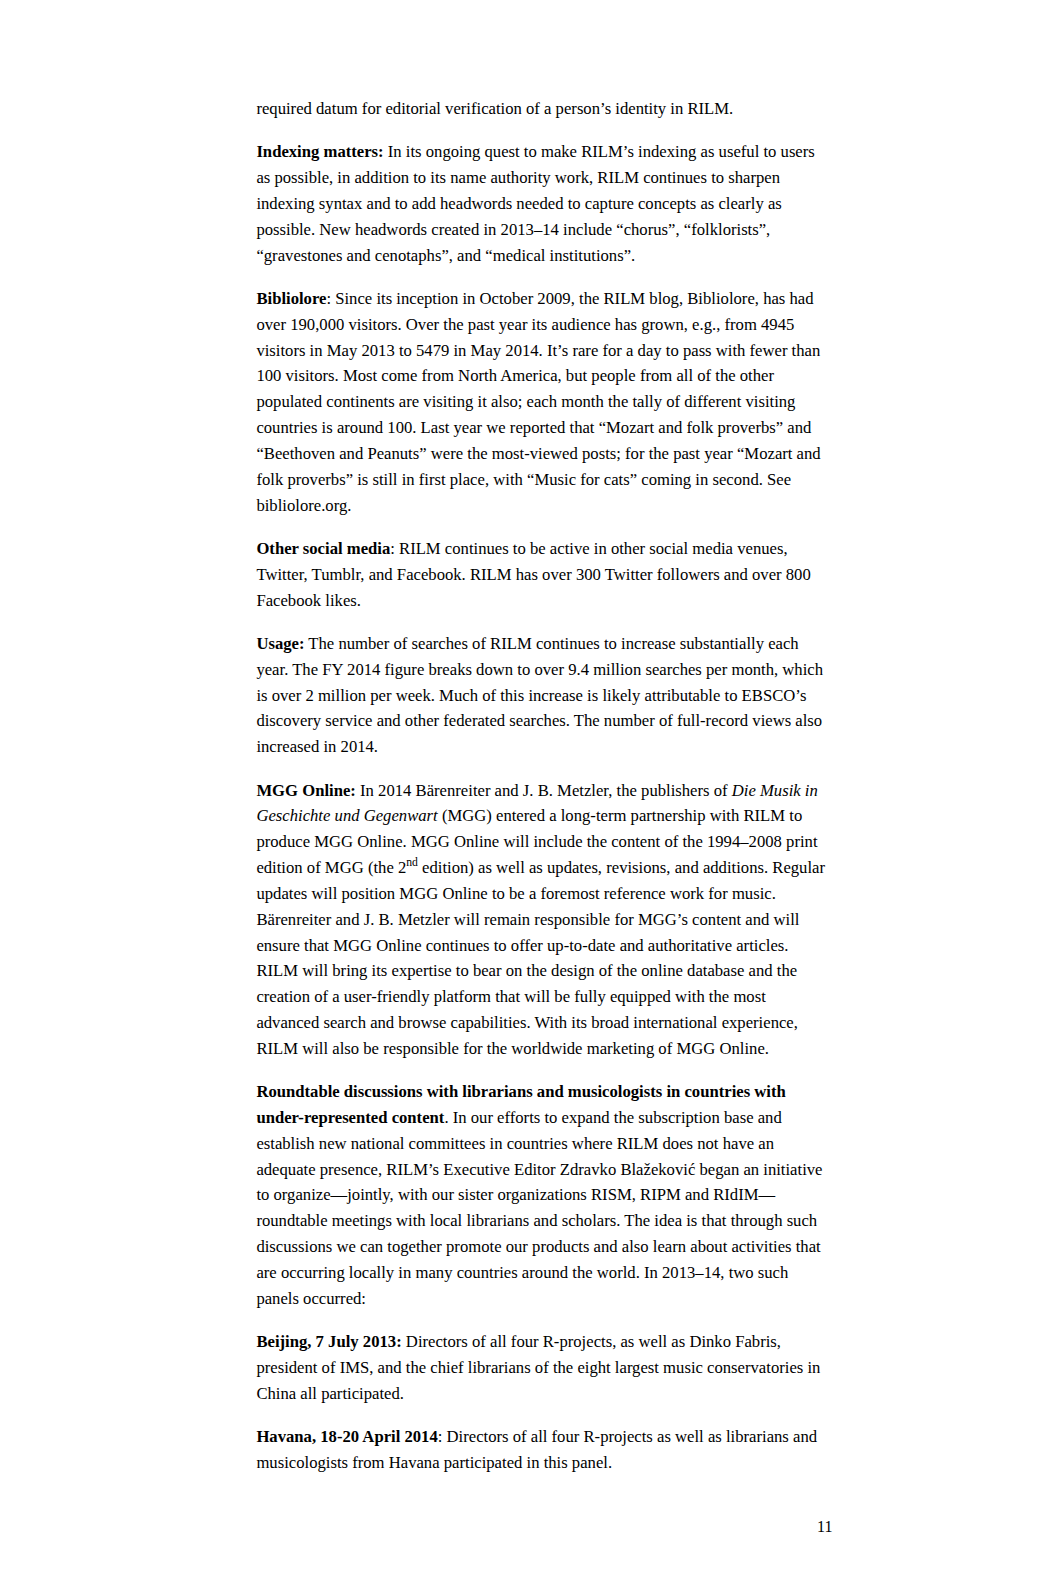required datum for editorial verification of a person’s identity in RILM.
Indexing matters: In its ongoing quest to make RILM’s indexing as useful to users as possible, in addition to its name authority work, RILM continues to sharpen indexing syntax and to add headwords needed to capture concepts as clearly as possible. New headwords created in 2013–14 include “chorus”, “folklorists”, “gravestones and cenotaphs”, and “medical institutions”.
Bibliolore: Since its inception in October 2009, the RILM blog, Bibliolore, has had over 190,000 visitors. Over the past year its audience has grown, e.g., from 4945 visitors in May 2013 to 5479 in May 2014. It’s rare for a day to pass with fewer than 100 visitors. Most come from North America, but people from all of the other populated continents are visiting it also; each month the tally of different visiting countries is around 100. Last year we reported that “Mozart and folk proverbs” and “Beethoven and Peanuts” were the most-viewed posts; for the past year “Mozart and folk proverbs” is still in first place, with “Music for cats” coming in second. See bibliolore.org.
Other social media: RILM continues to be active in other social media venues, Twitter, Tumblr, and Facebook. RILM has over 300 Twitter followers and over 800 Facebook likes.
Usage: The number of searches of RILM continues to increase substantially each year. The FY 2014 figure breaks down to over 9.4 million searches per month, which is over 2 million per week. Much of this increase is likely attributable to EBSCO’s discovery service and other federated searches. The number of full-record views also increased in 2014.
MGG Online: In 2014 Bärenreiter and J. B. Metzler, the publishers of Die Musik in Geschichte und Gegenwart (MGG) entered a long-term partnership with RILM to produce MGG Online. MGG Online will include the content of the 1994–2008 print edition of MGG (the 2nd edition) as well as updates, revisions, and additions. Regular updates will position MGG Online to be a foremost reference work for music. Bärenreiter and J. B. Metzler will remain responsible for MGG’s content and will ensure that MGG Online continues to offer up-to-date and authoritative articles. RILM will bring its expertise to bear on the design of the online database and the creation of a user-friendly platform that will be fully equipped with the most advanced search and browse capabilities. With its broad international experience, RILM will also be responsible for the worldwide marketing of MGG Online.
Roundtable discussions with librarians and musicologists in countries with under-represented content. In our efforts to expand the subscription base and establish new national committees in countries where RILM does not have an adequate presence, RILM’s Executive Editor Zdravko Blažeković began an initiative to organize—jointly, with our sister organizations RISM, RIPM and RIdIM—roundtable meetings with local librarians and scholars. The idea is that through such discussions we can together promote our products and also learn about activities that are occurring locally in many countries around the world. In 2013–14, two such panels occurred:
Beijing, 7 July 2013: Directors of all four R-projects, as well as Dinko Fabris, president of IMS, and the chief librarians of the eight largest music conservatories in China all participated.
Havana, 18-20 April 2014: Directors of all four R-projects as well as librarians and musicologists from Havana participated in this panel.
11